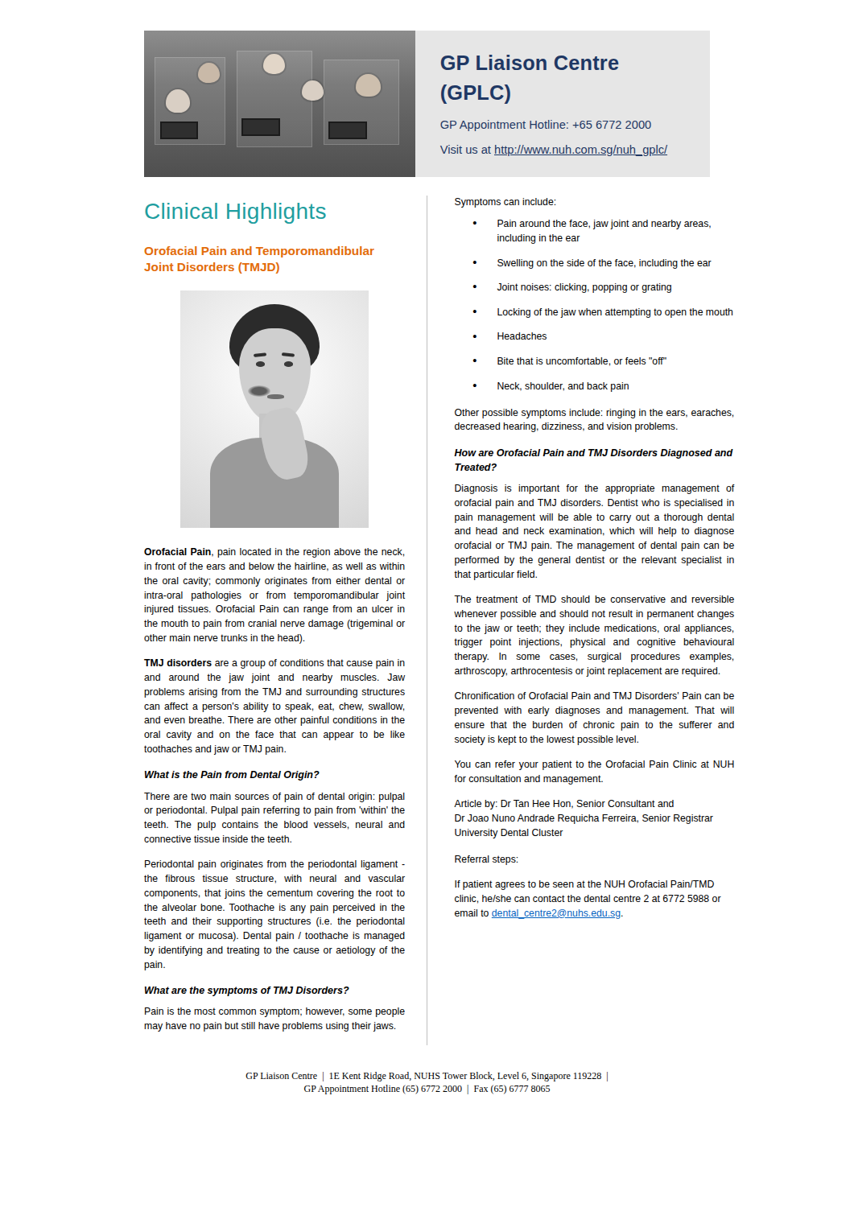GP Liaison Centre (GPLC)
GP Appointment Hotline: +65 6772 2000
Visit us at http://www.nuh.com.sg/nuh_gplc/
Clinical Highlights
Orofacial Pain and Temporomandibular Joint Disorders (TMJD)
Orofacial Pain, pain located in the region above the neck, in front of the ears and below the hairline, as well as within the oral cavity; commonly originates from either dental or intra-oral pathologies or from temporomandibular joint injured tissues. Orofacial Pain can range from an ulcer in the mouth to pain from cranial nerve damage (trigeminal or other main nerve trunks in the head).
TMJ disorders are a group of conditions that cause pain in and around the jaw joint and nearby muscles. Jaw problems arising from the TMJ and surrounding structures can affect a person's ability to speak, eat, chew, swallow, and even breathe. There are other painful conditions in the oral cavity and on the face that can appear to be like toothaches and jaw or TMJ pain.
What is the Pain from Dental Origin?
There are two main sources of pain of dental origin: pulpal or periodontal. Pulpal pain referring to pain from 'within' the teeth. The pulp contains the blood vessels, neural and connective tissue inside the teeth.
Periodontal pain originates from the periodontal ligament - the fibrous tissue structure, with neural and vascular components, that joins the cementum covering the root to the alveolar bone. Toothache is any pain perceived in the teeth and their supporting structures (i.e. the periodontal ligament or mucosa). Dental pain / toothache is managed by identifying and treating to the cause or aetiology of the pain.
What are the symptoms of TMJ Disorders?
Pain is the most common symptom; however, some people may have no pain but still have problems using their jaws.
Symptoms can include:
Pain around the face, jaw joint and nearby areas, including in the ear
Swelling on the side of the face, including the ear
Joint noises: clicking, popping or grating
Locking of the jaw when attempting to open the mouth
Headaches
Bite that is uncomfortable, or feels "off"
Neck, shoulder, and back pain
Other possible symptoms include: ringing in the ears, earaches, decreased hearing, dizziness, and vision problems.
How are Orofacial Pain and TMJ Disorders Diagnosed and Treated?
Diagnosis is important for the appropriate management of orofacial pain and TMJ disorders. Dentist who is specialised in pain management will be able to carry out a thorough dental and head and neck examination, which will help to diagnose orofacial or TMJ pain. The management of dental pain can be performed by the general dentist or the relevant specialist in that particular field.
The treatment of TMD should be conservative and reversible whenever possible and should not result in permanent changes to the jaw or teeth; they include medications, oral appliances, trigger point injections, physical and cognitive behavioural therapy. In some cases, surgical procedures examples, arthroscopy, arthrocentesis or joint replacement are required.
Chronification of Orofacial Pain and TMJ Disorders' Pain can be prevented with early diagnoses and management. That will ensure that the burden of chronic pain to the sufferer and society is kept to the lowest possible level.
You can refer your patient to the Orofacial Pain Clinic at NUH for consultation and management.
Article by: Dr Tan Hee Hon, Senior Consultant and
Dr Joao Nuno Andrade Requicha Ferreira, Senior Registrar
University Dental Cluster
Referral steps:
If patient agrees to be seen at the NUH Orofacial Pain/TMD clinic, he/she can contact the dental centre 2 at 6772 5988 or email to dental_centre2@nuhs.edu.sg.
GP Liaison Centre | 1E Kent Ridge Road, NUHS Tower Block, Level 6, Singapore 119228 |
GP Appointment Hotline (65) 6772 2000 | Fax (65) 6777 8065